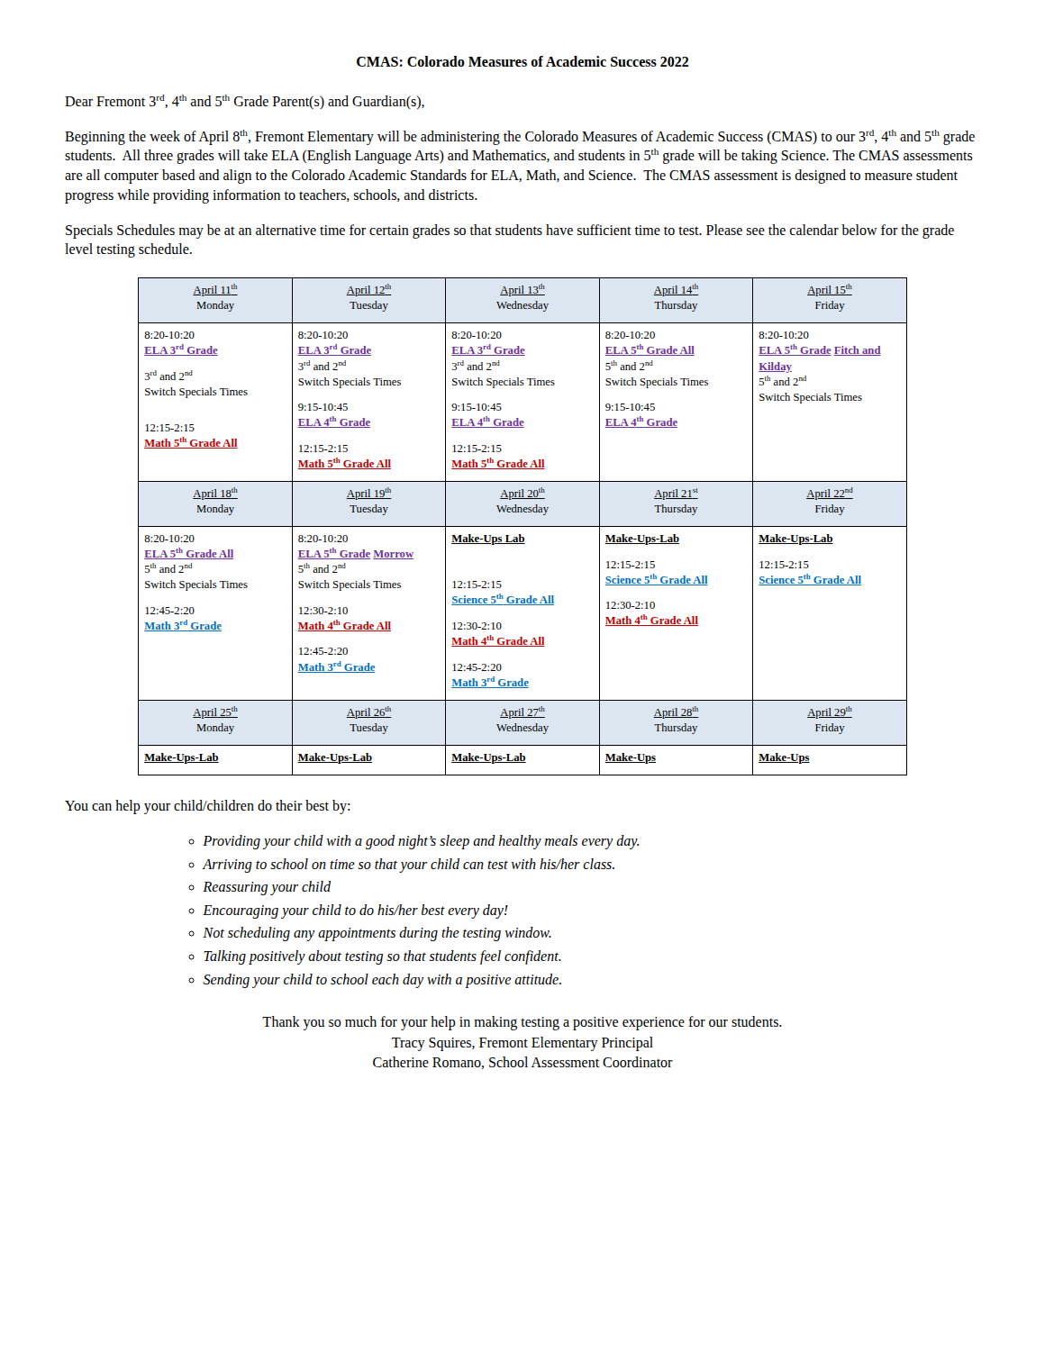CMAS: Colorado Measures of Academic Success 2022
Dear Fremont 3rd, 4th and 5th Grade Parent(s) and Guardian(s),
Beginning the week of April 8th, Fremont Elementary will be administering the Colorado Measures of Academic Success (CMAS) to our 3rd, 4th and 5th grade students. All three grades will take ELA (English Language Arts) and Mathematics, and students in 5th grade will be taking Science. The CMAS assessments are all computer based and align to the Colorado Academic Standards for ELA, Math, and Science. The CMAS assessment is designed to measure student progress while providing information to teachers, schools, and districts.
Specials Schedules may be at an alternative time for certain grades so that students have sufficient time to test. Please see the calendar below for the grade level testing schedule.
| April 11 th Monday | April 12 th Tuesday | April 13 th Wednesday | April 14 th Thursday | April 15 th Friday |
| 8:20-10:20 ELA 3 rd Grade 3 rd and 2 nd Switch Specials Times 12:15-2:15 Math 5 th Grade All | 8:20-10:20 ELA 3 rd Grade 3 rd and 2 nd Switch Specials Times 9:15-10:45 ELA 4 th Grade 12:15-2:15 Math 5 th Grade All | 8:20-10:20 ELA 3 rd Grade 3 rd and 2 nd Switch Specials Times 9:15-10:45 ELA 4 th Grade 12:15-2:15 Math 5 th Grade All | 8:20-10:20 ELA 5 th Grade All 5 th and 2 nd Switch Specials Times 9:15-10:45 ELA 4 th Grade | 8:20-10:20 ELA 5 th Grade Fitch and Kilday 5 th and 2 nd Switch Specials Times |
| April 18 th Monday | April 19 th Tuesday | April 20 th Wednesday | April 21 st Thursday | April 22 nd Friday |
| 8:20-10:20 ELA 5 th Grade All 5 th and 2 nd Switch Specials Times 12:45-2:20 Math 3 rd Grade | 8:20-10:20 ELA 5 th Grade Morrow 5 th and 2 nd Switch Specials Times 12:30-2:10 Math 4 th Grade All 12:45-2:20 Math 3 rd Grade | Make-Ups Lab 12:15-2:15 Science 5 th Grade All 12:30-2:10 Math 4 th Grade All 12:45-2:20 Math 3 rd Grade | Make-Ups-Lab 12:15-2:15 Science 5 th Grade All 12:30-2:10 Math 4 th Grade All | Make-Ups-Lab 12:15-2:15 Science 5 th Grade All |
| April 25 th Monday | April 26 th Tuesday | April 27 th Wednesday | April 28 th Thursday | April 29 th Friday |
| Make-Ups-Lab | Make-Ups-Lab | Make-Ups-Lab | Make-Ups | Make-Ups |
You can help your child/children do their best by:
Providing your child with a good night’s sleep and healthy meals every day.
Arriving to school on time so that your child can test with his/her class.
Reassuring your child
Encouraging your child to do his/her best every day!
Not scheduling any appointments during the testing window.
Talking positively about testing so that students feel confident.
Sending your child to school each day with a positive attitude.
Thank you so much for your help in making testing a positive experience for our students. Tracy Squires, Fremont Elementary Principal Catherine Romano, School Assessment Coordinator